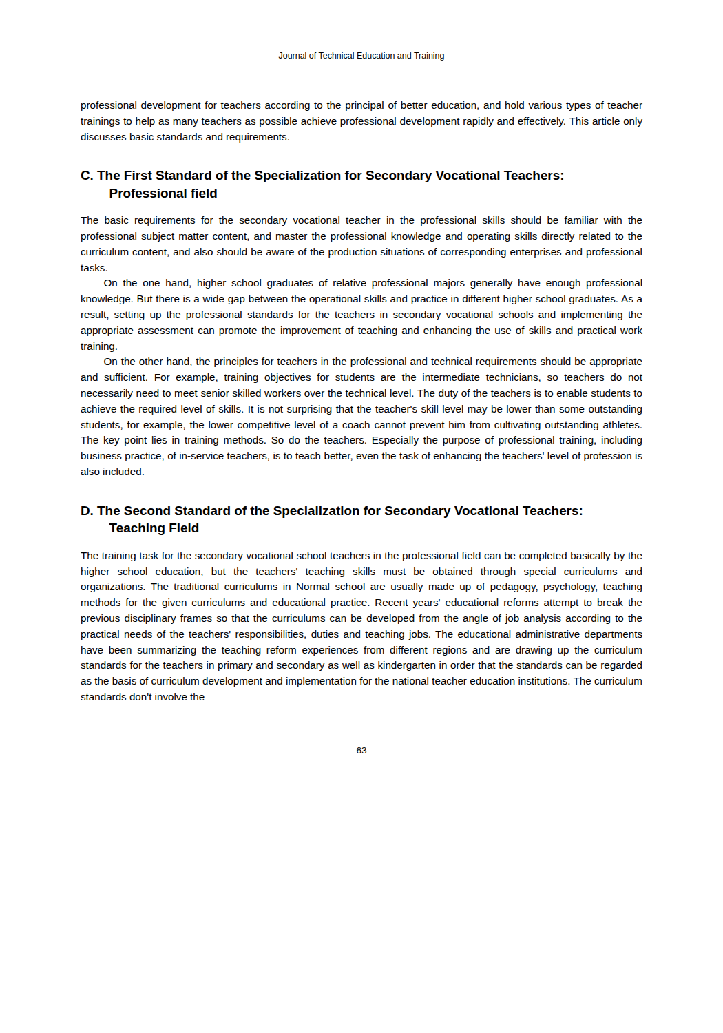Journal of Technical Education and Training
professional development for teachers according to the principal of better education, and hold various types of teacher trainings to help as many teachers as possible achieve professional development rapidly and effectively. This article only discusses basic standards and requirements.
C. The First Standard of the Specialization for Secondary Vocational Teachers: Professional field
The basic requirements for the secondary vocational teacher in the professional skills should be familiar with the professional subject matter content, and master the professional knowledge and operating skills directly related to the curriculum content, and also should be aware of the production situations of corresponding enterprises and professional tasks.
On the one hand, higher school graduates of relative professional majors generally have enough professional knowledge. But there is a wide gap between the operational skills and practice in different higher school graduates. As a result, setting up the professional standards for the teachers in secondary vocational schools and implementing the appropriate assessment can promote the improvement of teaching and enhancing the use of skills and practical work training.
On the other hand, the principles for teachers in the professional and technical requirements should be appropriate and sufficient. For example, training objectives for students are the intermediate technicians, so teachers do not necessarily need to meet senior skilled workers over the technical level. The duty of the teachers is to enable students to achieve the required level of skills. It is not surprising that the teacher's skill level may be lower than some outstanding students, for example, the lower competitive level of a coach cannot prevent him from cultivating outstanding athletes. The key point lies in training methods. So do the teachers. Especially the purpose of professional training, including business practice, of in-service teachers, is to teach better, even the task of enhancing the teachers' level of profession is also included.
D. The Second Standard of the Specialization for Secondary Vocational Teachers: Teaching Field
The training task for the secondary vocational school teachers in the professional field can be completed basically by the higher school education, but the teachers' teaching skills must be obtained through special curriculums and organizations. The traditional curriculums in Normal school are usually made up of pedagogy, psychology, teaching methods for the given curriculums and educational practice. Recent years' educational reforms attempt to break the previous disciplinary frames so that the curriculums can be developed from the angle of job analysis according to the practical needs of the teachers' responsibilities, duties and teaching jobs. The educational administrative departments have been summarizing the teaching reform experiences from different regions and are drawing up the curriculum standards for the teachers in primary and secondary as well as kindergarten in order that the standards can be regarded as the basis of curriculum development and implementation for the national teacher education institutions. The curriculum standards don't involve the
63